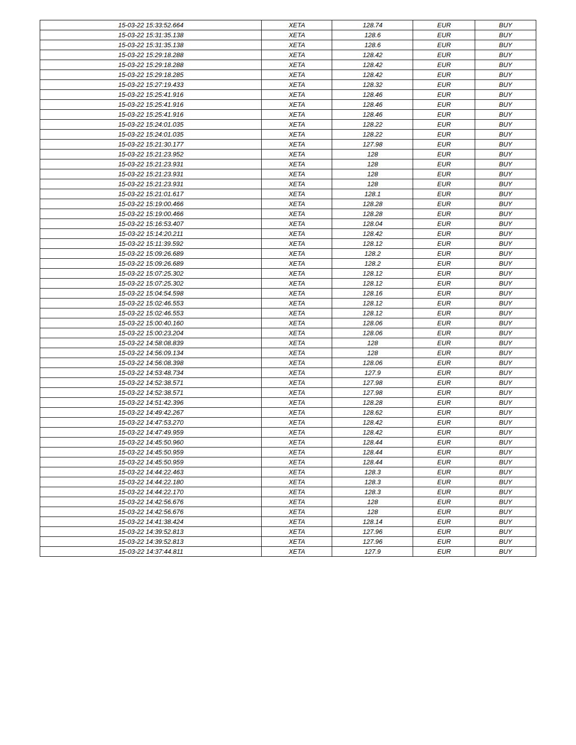| 15-03-22 15:33:52.664 | XETA | 128.74 | EUR | BUY |
| 15-03-22 15:31:35.138 | XETA | 128.6 | EUR | BUY |
| 15-03-22 15:31:35.138 | XETA | 128.6 | EUR | BUY |
| 15-03-22 15:29:18.288 | XETA | 128.42 | EUR | BUY |
| 15-03-22 15:29:18.288 | XETA | 128.42 | EUR | BUY |
| 15-03-22 15:29:18.285 | XETA | 128.42 | EUR | BUY |
| 15-03-22 15:27:19.433 | XETA | 128.32 | EUR | BUY |
| 15-03-22 15:25:41.916 | XETA | 128.46 | EUR | BUY |
| 15-03-22 15:25:41.916 | XETA | 128.46 | EUR | BUY |
| 15-03-22 15:25:41.916 | XETA | 128.46 | EUR | BUY |
| 15-03-22 15:24:01.035 | XETA | 128.22 | EUR | BUY |
| 15-03-22 15:24:01.035 | XETA | 128.22 | EUR | BUY |
| 15-03-22 15:21:30.177 | XETA | 127.98 | EUR | BUY |
| 15-03-22 15:21:23.952 | XETA | 128 | EUR | BUY |
| 15-03-22 15:21:23.931 | XETA | 128 | EUR | BUY |
| 15-03-22 15:21:23.931 | XETA | 128 | EUR | BUY |
| 15-03-22 15:21:23.931 | XETA | 128 | EUR | BUY |
| 15-03-22 15:21:01.617 | XETA | 128.1 | EUR | BUY |
| 15-03-22 15:19:00.466 | XETA | 128.28 | EUR | BUY |
| 15-03-22 15:19:00.466 | XETA | 128.28 | EUR | BUY |
| 15-03-22 15:16:53.407 | XETA | 128.04 | EUR | BUY |
| 15-03-22 15:14:20.211 | XETA | 128.42 | EUR | BUY |
| 15-03-22 15:11:39.592 | XETA | 128.12 | EUR | BUY |
| 15-03-22 15:09:26.689 | XETA | 128.2 | EUR | BUY |
| 15-03-22 15:09:26.689 | XETA | 128.2 | EUR | BUY |
| 15-03-22 15:07:25.302 | XETA | 128.12 | EUR | BUY |
| 15-03-22 15:07:25.302 | XETA | 128.12 | EUR | BUY |
| 15-03-22 15:04:54.598 | XETA | 128.16 | EUR | BUY |
| 15-03-22 15:02:46.553 | XETA | 128.12 | EUR | BUY |
| 15-03-22 15:02:46.553 | XETA | 128.12 | EUR | BUY |
| 15-03-22 15:00:40.160 | XETA | 128.06 | EUR | BUY |
| 15-03-22 15:00:23.204 | XETA | 128.06 | EUR | BUY |
| 15-03-22 14:58:08.839 | XETA | 128 | EUR | BUY |
| 15-03-22 14:56:09.134 | XETA | 128 | EUR | BUY |
| 15-03-22 14:56:08.398 | XETA | 128.06 | EUR | BUY |
| 15-03-22 14:53:48.734 | XETA | 127.9 | EUR | BUY |
| 15-03-22 14:52:38.571 | XETA | 127.98 | EUR | BUY |
| 15-03-22 14:52:38.571 | XETA | 127.98 | EUR | BUY |
| 15-03-22 14:51:42.396 | XETA | 128.28 | EUR | BUY |
| 15-03-22 14:49:42.267 | XETA | 128.62 | EUR | BUY |
| 15-03-22 14:47:53.270 | XETA | 128.42 | EUR | BUY |
| 15-03-22 14:47:49.959 | XETA | 128.42 | EUR | BUY |
| 15-03-22 14:45:50.960 | XETA | 128.44 | EUR | BUY |
| 15-03-22 14:45:50.959 | XETA | 128.44 | EUR | BUY |
| 15-03-22 14:45:50.959 | XETA | 128.44 | EUR | BUY |
| 15-03-22 14:44:22.463 | XETA | 128.3 | EUR | BUY |
| 15-03-22 14:44:22.180 | XETA | 128.3 | EUR | BUY |
| 15-03-22 14:44:22.170 | XETA | 128.3 | EUR | BUY |
| 15-03-22 14:42:56.676 | XETA | 128 | EUR | BUY |
| 15-03-22 14:42:56.676 | XETA | 128 | EUR | BUY |
| 15-03-22 14:41:38.424 | XETA | 128.14 | EUR | BUY |
| 15-03-22 14:39:52.813 | XETA | 127.96 | EUR | BUY |
| 15-03-22 14:39:52.813 | XETA | 127.96 | EUR | BUY |
| 15-03-22 14:37:44.811 | XETA | 127.9 | EUR | BUY |